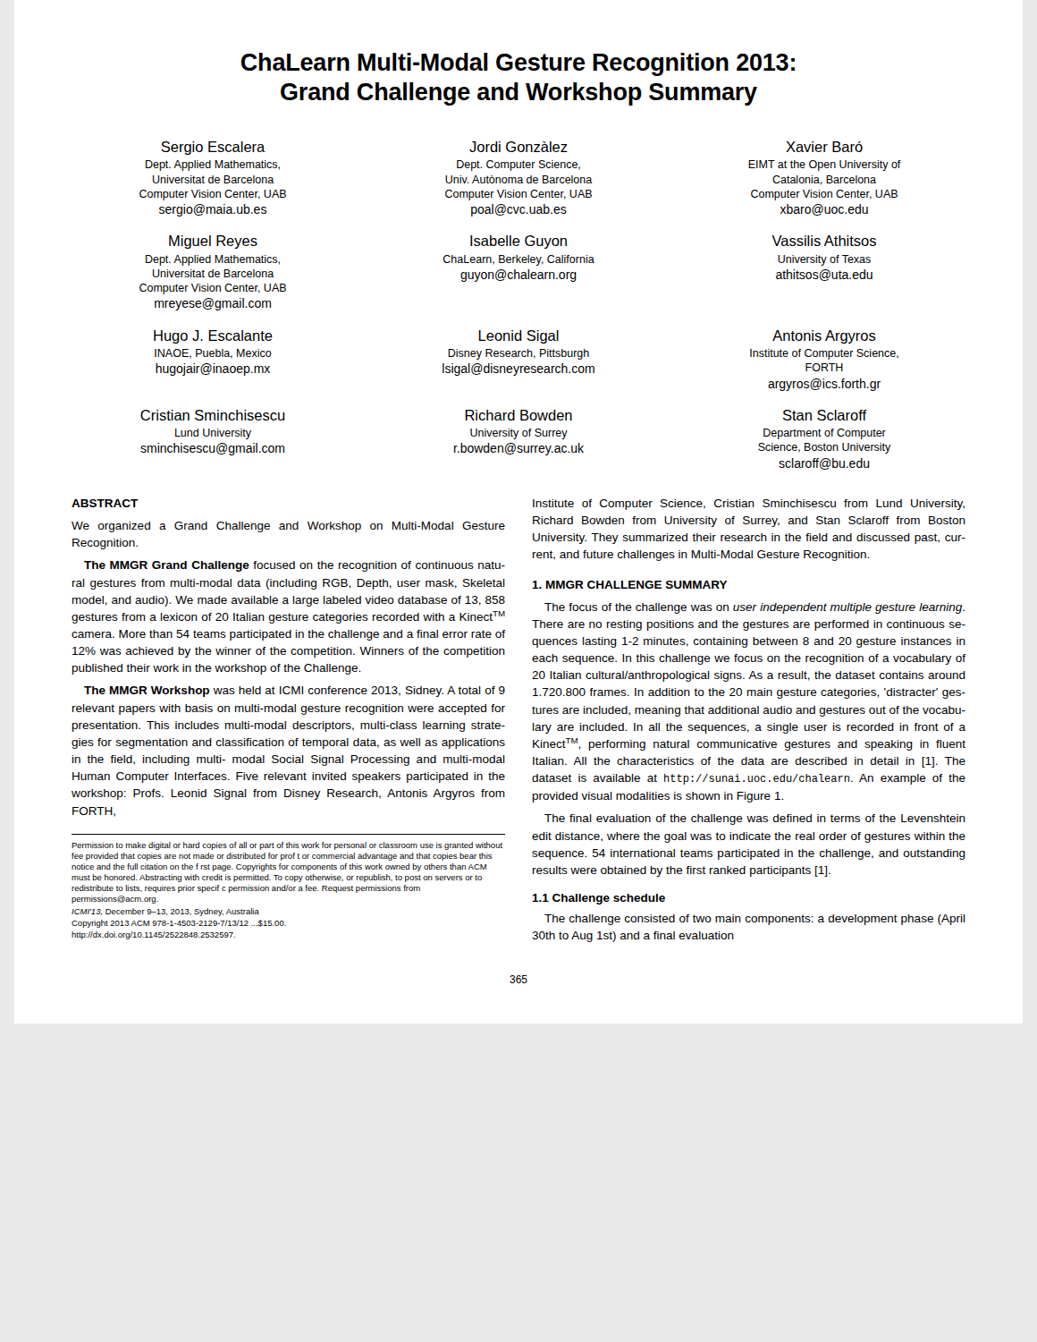ChaLearn Multi-Modal Gesture Recognition 2013:
Grand Challenge and Workshop Summary
Sergio Escalera
Dept. Applied Mathematics,
Universitat de Barcelona
Computer Vision Center, UAB
sergio@maia.ub.es
Jordi Gonzàlez
Dept. Computer Science,
Univ. Autònoma de Barcelona
Computer Vision Center, UAB
poal@cvc.uab.es
Xavier Baró
EIMT at the Open University of
Catalonia, Barcelona
Computer Vision Center, UAB
xbaro@uoc.edu
Miguel Reyes
Dept. Applied Mathematics,
Universitat de Barcelona
Computer Vision Center, UAB
mreyese@gmail.com
Isabelle Guyon
ChaLearn, Berkeley, California
guyon@chalearn.org
Vassilis Athitsos
University of Texas
athitsos@uta.edu
Hugo J. Escalante
INAOE, Puebla, Mexico
hugojair@inaoep.mx
Leonid Sigal
Disney Research, Pittsburgh
lsigal@disneyresearch.com
Antonis Argyros
Institute of Computer Science,
FORTH
argyros@ics.forth.gr
Cristian Sminchisescu
Lund University
sminchisescu@gmail.com
Richard Bowden
University of Surrey
r.bowden@surrey.ac.uk
Stan Sclaroff
Department of Computer
Science, Boston University
sclaroff@bu.edu
Abstract
We organized a Grand Challenge and Workshop on Multi-Modal Gesture Recognition.
The MMGR Grand Challenge focused on the recognition of continuous natural gestures from multi-modal data (including RGB, Depth, user mask, Skeletal model, and audio). We made available a large labeled video database of 13, 858 gestures from a lexicon of 20 Italian gesture categories recorded with a KinectTM camera. More than 54 teams participated in the challenge and a final error rate of 12% was achieved by the winner of the competition. Winners of the competition published their work in the workshop of the Challenge.
The MMGR Workshop was held at ICMI conference 2013, Sidney. A total of 9 relevant papers with basis on multi-modal gesture recognition were accepted for presentation. This includes multi-modal descriptors, multi-class learning strategies for segmentation and classification of temporal data, as well as applications in the field, including multi- modal Social Signal Processing and multi-modal Human Computer Interfaces. Five relevant invited speakers participated in the workshop: Profs. Leonid Signal from Disney Research, Antonis Argyros from FORTH,
Permission to make digital or hard copies of all or part of this work for personal or classroom use is granted without fee provided that copies are not made or distributed for prof t or commercial advantage and that copies bear this notice and the full citation on the f rst page. Copyrights for components of this work owned by others than ACM must be honored. Abstracting with credit is permitted. To copy otherwise, or republish, to post on servers or to redistribute to lists, requires prior specif c permission and/or a fee. Request permissions from permissions@acm.org.
ICMI'13, December 9–13, 2013, Sydney, Australia
Copyright 2013 ACM 978-1-4503-2129-7/13/12 ...$15.00.
http://dx.doi.org/10.1145/2522848.2532597.
Institute of Computer Science, Cristian Sminchisescu from Lund University, Richard Bowden from University of Surrey, and Stan Sclaroff from Boston University. They summarized their research in the field and discussed past, current, and future challenges in Multi-Modal Gesture Recognition.
1. MMGR Challenge Summary
The focus of the challenge was on user independent multiple gesture learning. There are no resting positions and the gestures are performed in continuous sequences lasting 1-2 minutes, containing between 8 and 20 gesture instances in each sequence. In this challenge we focus on the recognition of a vocabulary of 20 Italian cultural/anthropological signs. As a result, the dataset contains around 1.720.800 frames. In addition to the 20 main gesture categories, 'distracter' gestures are included, meaning that additional audio and gestures out of the vocabulary are included. In all the sequences, a single user is recorded in front of a KinectTM, performing natural communicative gestures and speaking in fluent Italian. All the characteristics of the data are described in detail in [1]. The dataset is available at http://sunai.uoc.edu/chalearn. An example of the provided visual modalities is shown in Figure 1.
The final evaluation of the challenge was defined in terms of the Levenshtein edit distance, where the goal was to indicate the real order of gestures within the sequence. 54 international teams participated in the challenge, and outstanding results were obtained by the first ranked participants [1].
1.1 Challenge schedule
The challenge consisted of two main components: a development phase (April 30th to Aug 1st) and a final evaluation
365